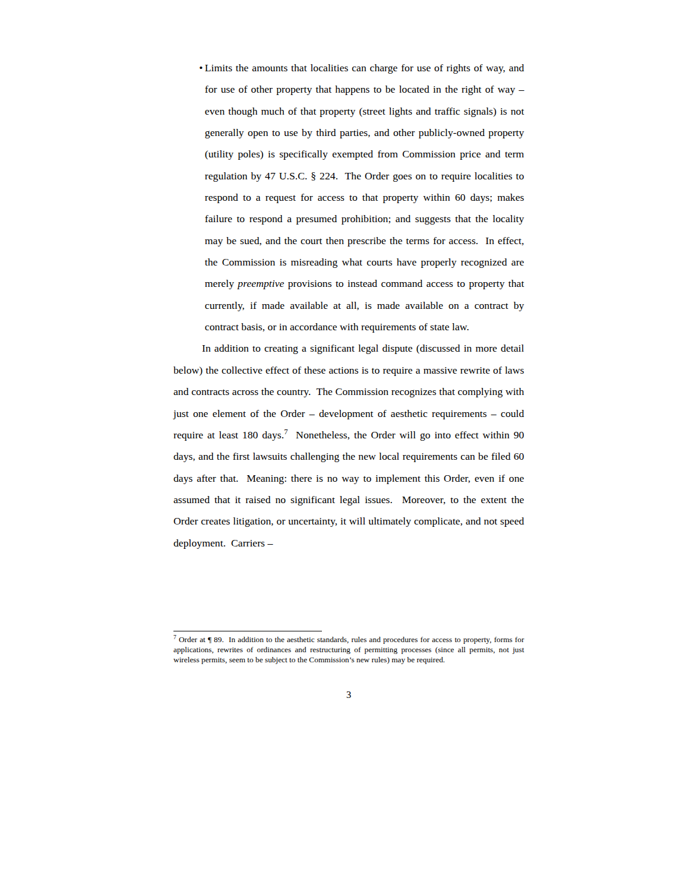•
Limits the amounts that localities can charge for use of rights of way, and for use of other property that happens to be located in the right of way – even though much of that property (street lights and traffic signals) is not generally open to use by third parties, and other publicly-owned property (utility poles) is specifically exempted from Commission price and term regulation by 47 U.S.C. § 224. The Order goes on to require localities to respond to a request for access to that property within 60 days; makes failure to respond a presumed prohibition; and suggests that the locality may be sued, and the court then prescribe the terms for access. In effect, the Commission is misreading what courts have properly recognized are merely preemptive provisions to instead command access to property that currently, if made available at all, is made available on a contract by contract basis, or in accordance with requirements of state law.
In addition to creating a significant legal dispute (discussed in more detail below) the collective effect of these actions is to require a massive rewrite of laws and contracts across the country. The Commission recognizes that complying with just one element of the Order – development of aesthetic requirements – could require at least 180 days.7 Nonetheless, the Order will go into effect within 90 days, and the first lawsuits challenging the new local requirements can be filed 60 days after that. Meaning: there is no way to implement this Order, even if one assumed that it raised no significant legal issues. Moreover, to the extent the Order creates litigation, or uncertainty, it will ultimately complicate, and not speed deployment. Carriers –
7 Order at ¶ 89. In addition to the aesthetic standards, rules and procedures for access to property, forms for applications, rewrites of ordinances and restructuring of permitting processes (since all permits, not just wireless permits, seem to be subject to the Commission’s new rules) may be required.
3